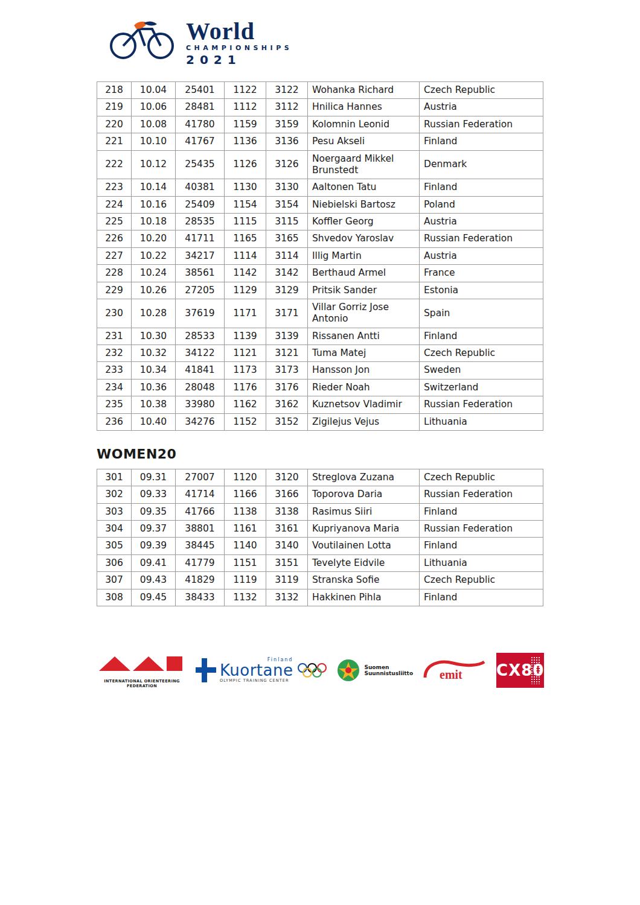World CHAMPIONSHIPS 2021
| 218 | 10.04 | 25401 | 1122 | 3122 | Wohanka Richard | Czech Republic |
| 219 | 10.06 | 28481 | 1112 | 3112 | Hnilica Hannes | Austria |
| 220 | 10.08 | 41780 | 1159 | 3159 | Kolomnin Leonid | Russian Federation |
| 221 | 10.10 | 41767 | 1136 | 3136 | Pesu Akseli | Finland |
| 222 | 10.12 | 25435 | 1126 | 3126 | Noergaard Mikkel Brunstedt | Denmark |
| 223 | 10.14 | 40381 | 1130 | 3130 | Aaltonen Tatu | Finland |
| 224 | 10.16 | 25409 | 1154 | 3154 | Niebielski Bartosz | Poland |
| 225 | 10.18 | 28535 | 1115 | 3115 | Koffler Georg | Austria |
| 226 | 10.20 | 41711 | 1165 | 3165 | Shvedov Yaroslav | Russian Federation |
| 227 | 10.22 | 34217 | 1114 | 3114 | Illig Martin | Austria |
| 228 | 10.24 | 38561 | 1142 | 3142 | Berthaud Armel | France |
| 229 | 10.26 | 27205 | 1129 | 3129 | Pritsik Sander | Estonia |
| 230 | 10.28 | 37619 | 1171 | 3171 | Villar Gorriz Jose Antonio | Spain |
| 231 | 10.30 | 28533 | 1139 | 3139 | Rissanen Antti | Finland |
| 232 | 10.32 | 34122 | 1121 | 3121 | Tuma Matej | Czech Republic |
| 233 | 10.34 | 41841 | 1173 | 3173 | Hansson Jon | Sweden |
| 234 | 10.36 | 28048 | 1176 | 3176 | Rieder Noah | Switzerland |
| 235 | 10.38 | 33980 | 1162 | 3162 | Kuznetsov Vladimir | Russian Federation |
| 236 | 10.40 | 34276 | 1152 | 3152 | Zigilejus Vejus | Lithuania |
WOMEN20
| 301 | 09.31 | 27007 | 1120 | 3120 | Streglova Zuzana | Czech Republic |
| 302 | 09.33 | 41714 | 1166 | 3166 | Toporova Daria | Russian Federation |
| 303 | 09.35 | 41766 | 1138 | 3138 | Rasimus Siiri | Finland |
| 304 | 09.37 | 38801 | 1161 | 3161 | Kupriyanova Maria | Russian Federation |
| 305 | 09.39 | 38445 | 1140 | 3140 | Voutilainen Lotta | Finland |
| 306 | 09.41 | 41779 | 1151 | 3151 | Tevelyte Eidvile | Lithuania |
| 307 | 09.43 | 41829 | 1119 | 3119 | Stranska Sofie | Czech Republic |
| 308 | 09.45 | 38433 | 1132 | 3132 | Hakkinen Pihla | Finland |
INTERNATIONAL ORIENTEERING FEDERATION
Finland Kuortane OLYMPIC TRAINING CENTER
Suomen
Suunnistusliitto
emit
CX80